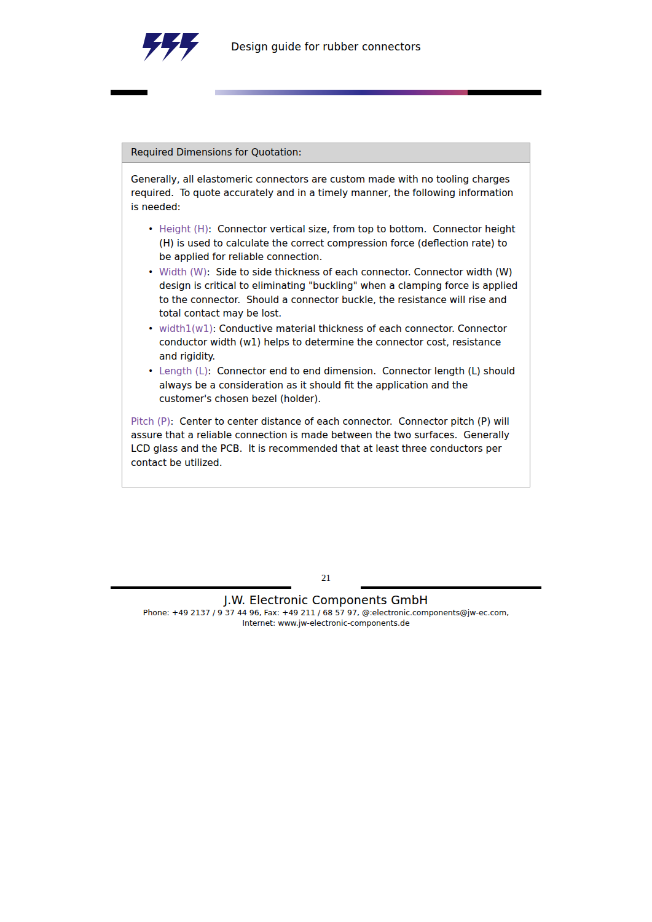JW logo
Design guide for rubber connectors
Required Dimensions for Quotation:
Generally, all elastomeric connectors are custom made with no tooling charges required. To quote accurately and in a timely manner, the following information is needed:
Height (H): Connector vertical size, from top to bottom. Connector height (H) is used to calculate the correct compression force (deflection rate) to be applied for reliable connection.
Width (W): Side to side thickness of each connector. Connector width (W) design is critical to eliminating "buckling" when a clamping force is applied to the connector. Should a connector buckle, the resistance will rise and total contact may be lost.
width1(w1): Conductive material thickness of each connector. Connector conductor width (w1) helps to determine the connector cost, resistance and rigidity.
Length (L): Connector end to end dimension. Connector length (L) should always be a consideration as it should fit the application and the customer's chosen bezel (holder).
Pitch (P): Center to center distance of each connector. Connector pitch (P) will assure that a reliable connection is made between the two surfaces. Generally LCD glass and the PCB. It is recommended that at least three conductors per contact be utilized.
21
J.W. Electronic Components GmbH
Phone: +49 2137 / 9 37 44 96, Fax: +49 211 / 68 57 97, @:electronic.components@jw-ec.com,
Internet: www.jw-electronic-components.de